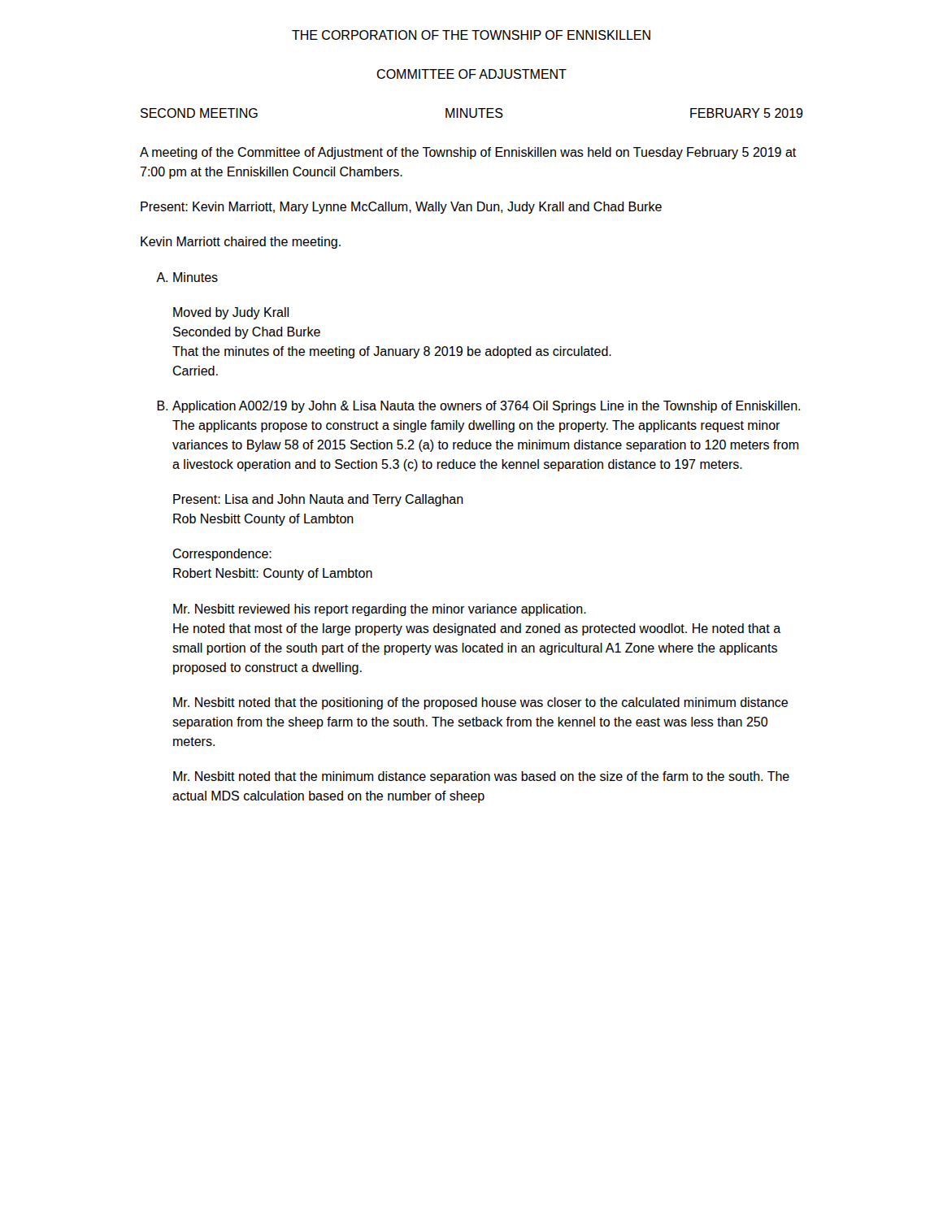THE CORPORATION OF THE TOWNSHIP OF ENNISKILLEN
COMMITTEE OF ADJUSTMENT
SECOND MEETING MINUTES FEBRUARY 5 2019
A meeting of the Committee of Adjustment of the Township of Enniskillen was held on Tuesday February 5 2019 at 7:00 pm at the Enniskillen Council Chambers.
Present: Kevin Marriott, Mary Lynne McCallum, Wally Van Dun, Judy Krall and Chad Burke
Kevin Marriott chaired the meeting.
Minutes
Moved by Judy Krall
Seconded by Chad Burke
That the minutes of the meeting of January 8 2019 be adopted as circulated.
Carried.
Application A002/19 by John & Lisa Nauta the owners of 3764 Oil Springs Line in the Township of Enniskillen. The applicants propose to construct a single family dwelling on the property. The applicants request minor variances to Bylaw 58 of 2015 Section 5.2 (a) to reduce the minimum distance separation to 120 meters from a livestock operation and to Section 5.3 (c) to reduce the kennel separation distance to 197 meters.
Present: Lisa and John Nauta and Terry Callaghan
Rob Nesbitt County of Lambton
Correspondence:
Robert Nesbitt: County of Lambton
Mr. Nesbitt reviewed his report regarding the minor variance application.
He noted that most of the large property was designated and zoned as protected woodlot. He noted that a small portion of the south part of the property was located in an agricultural A1 Zone where the applicants proposed to construct a dwelling.
Mr. Nesbitt noted that the positioning of the proposed house was closer to the calculated minimum distance separation from the sheep farm to the south. The setback from the kennel to the east was less than 250 meters.
Mr. Nesbitt noted that the minimum distance separation was based on the size of the farm to the south. The actual MDS calculation based on the number of sheep